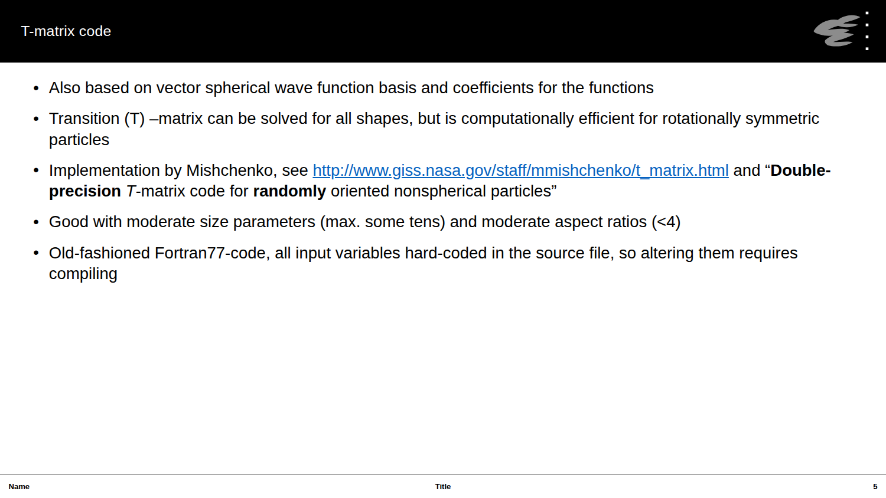T-matrix code
Also based on vector spherical wave function basis and coefficients for the functions
Transition (T) –matrix can be solved for all shapes, but is computationally efficient for rotationally symmetric particles
Implementation by Mishchenko, see http://www.giss.nasa.gov/staff/mmishchenko/t_matrix.html and “Double-precision T-matrix code for randomly oriented nonspherical particles”
Good with moderate size parameters (max. some tens) and moderate aspect ratios (<4)
Old-fashioned Fortran77-code, all input variables hard-coded in the source file, so altering them requires compiling
Name
Title
5